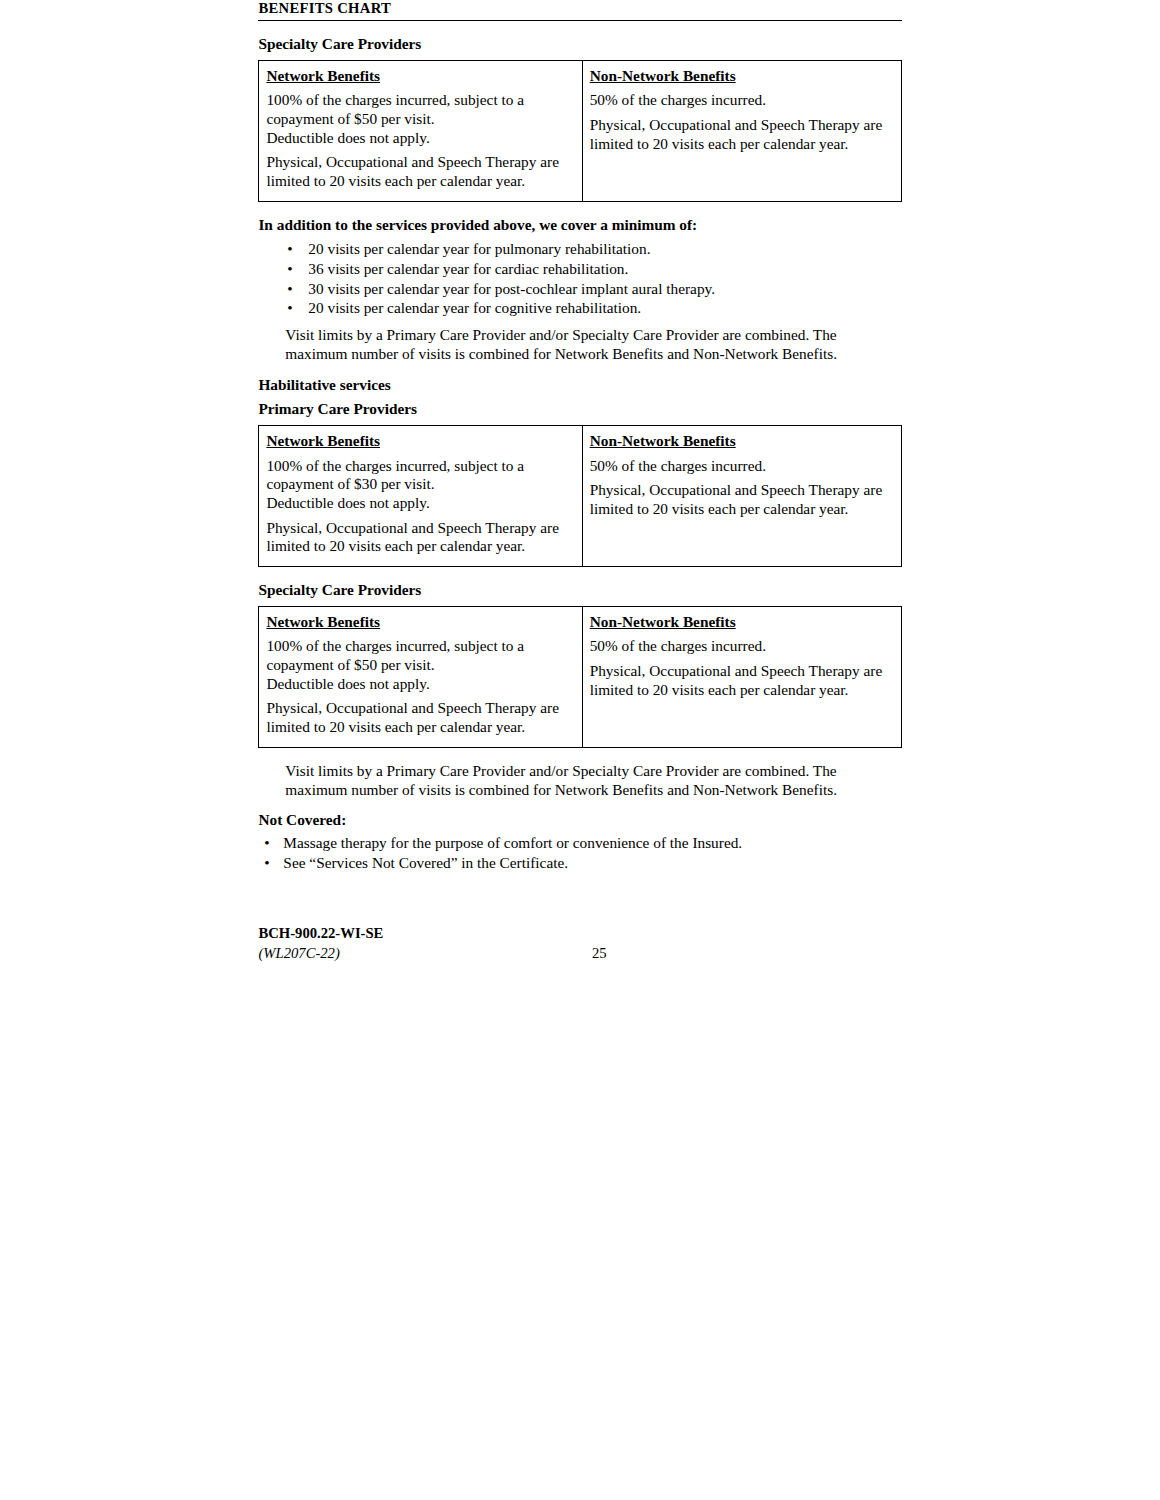BENEFITS CHART
Specialty Care Providers
| Network Benefits 100% of the charges incurred, subject to a copayment of $50 per visit. Deductible does not apply. Physical, Occupational and Speech Therapy are limited to 20 visits each per calendar year. | Non-Network Benefits 50% of the charges incurred. Physical, Occupational and Speech Therapy are limited to 20 visits each per calendar year. |
In addition to the services provided above, we cover a minimum of:
20 visits per calendar year for pulmonary rehabilitation.
36 visits per calendar year for cardiac rehabilitation.
30 visits per calendar year for post-cochlear implant aural therapy.
20 visits per calendar year for cognitive rehabilitation.
Visit limits by a Primary Care Provider and/or Specialty Care Provider are combined. The maximum number of visits is combined for Network Benefits and Non-Network Benefits.
Habilitative services
Primary Care Providers
| Network Benefits 100% of the charges incurred, subject to a copayment of $30 per visit. Deductible does not apply. Physical, Occupational and Speech Therapy are limited to 20 visits each per calendar year. | Non-Network Benefits 50% of the charges incurred. Physical, Occupational and Speech Therapy are limited to 20 visits each per calendar year. |
Specialty Care Providers
| Network Benefits 100% of the charges incurred, subject to a copayment of $50 per visit. Deductible does not apply. Physical, Occupational and Speech Therapy are limited to 20 visits each per calendar year. | Non-Network Benefits 50% of the charges incurred. Physical, Occupational and Speech Therapy are limited to 20 visits each per calendar year. |
Visit limits by a Primary Care Provider and/or Specialty Care Provider are combined. The maximum number of visits is combined for Network Benefits and Non-Network Benefits.
Not Covered:
Massage therapy for the purpose of comfort or convenience of the Insured.
See “Services Not Covered” in the Certificate.
BCH-900.22-WI-SE
(WL207C-22)
25